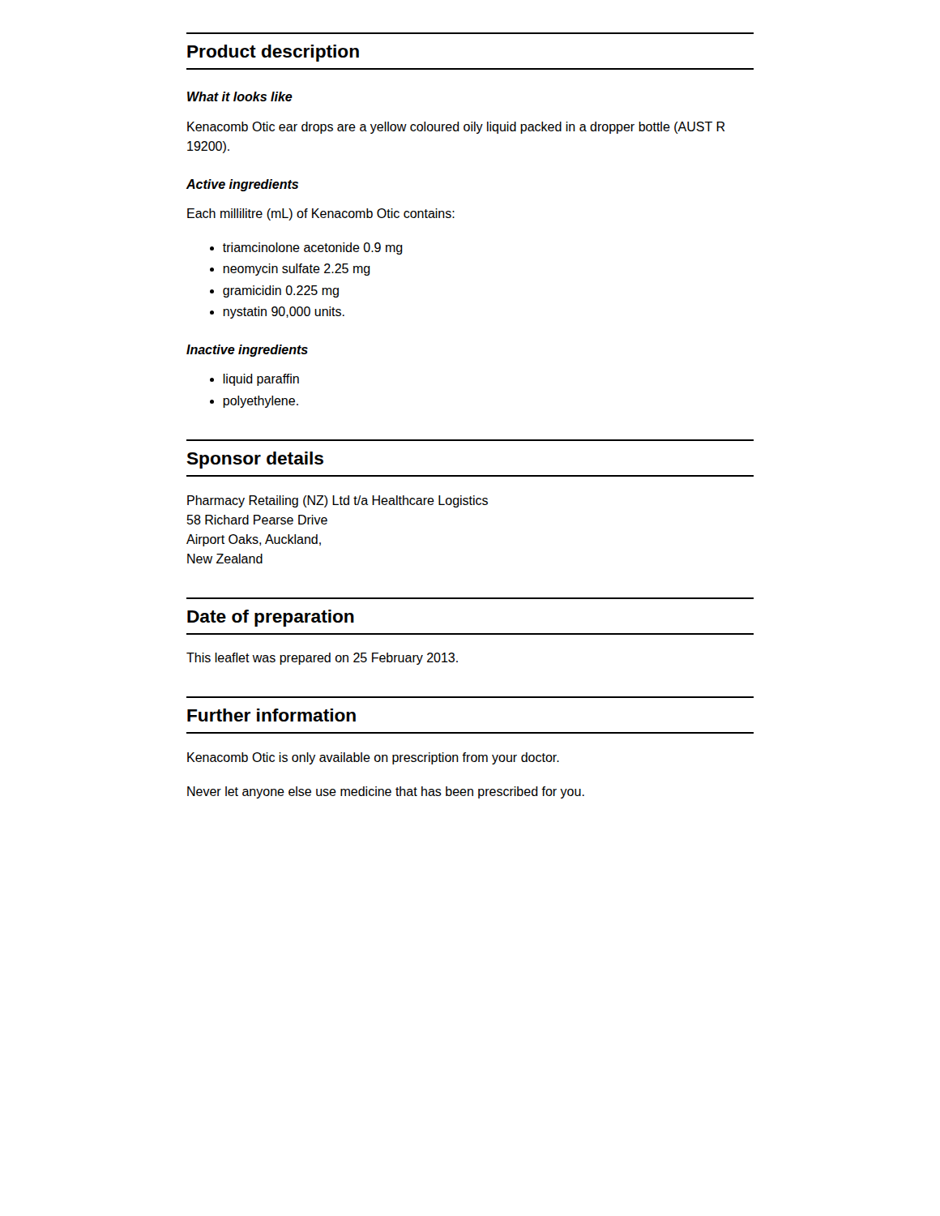Product description
What it looks like
Kenacomb Otic ear drops are a yellow coloured oily liquid packed in a dropper bottle (AUST R 19200).
Active ingredients
Each millilitre (mL) of Kenacomb Otic contains:
triamcinolone acetonide 0.9 mg
neomycin sulfate 2.25 mg
gramicidin 0.225 mg
nystatin 90,000 units.
Inactive ingredients
liquid paraffin
polyethylene.
Sponsor details
Pharmacy Retailing (NZ) Ltd t/a Healthcare Logistics
58 Richard Pearse Drive
Airport Oaks, Auckland,
New Zealand
Date of preparation
This leaflet was prepared on 25 February 2013.
Further information
Kenacomb Otic is only available on prescription from your doctor.
Never let anyone else use medicine that has been prescribed for you.